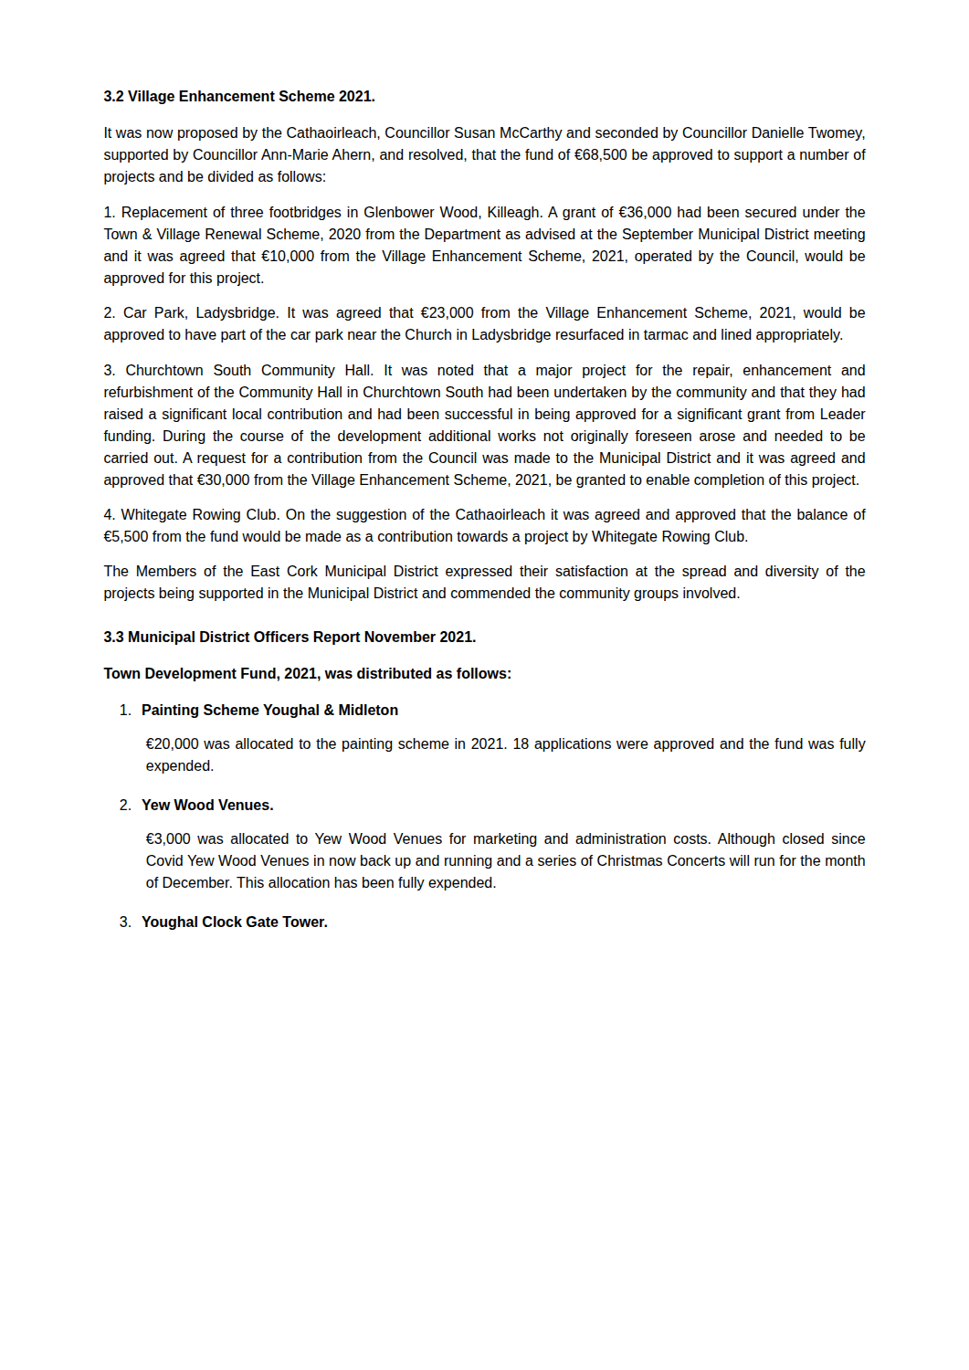3.2 Village Enhancement Scheme 2021.
It was now proposed by the Cathaoirleach, Councillor Susan McCarthy and seconded by Councillor Danielle Twomey, supported by Councillor Ann-Marie Ahern, and resolved, that the fund of €68,500 be approved to support a number of projects and be divided as follows:
1. Replacement of three footbridges in Glenbower Wood, Killeagh. A grant of €36,000 had been secured under the Town & Village Renewal Scheme, 2020 from the Department as advised at the September Municipal District meeting and it was agreed that €10,000 from the Village Enhancement Scheme, 2021, operated by the Council, would be approved for this project.
2. Car Park, Ladysbridge. It was agreed that €23,000 from the Village Enhancement Scheme, 2021, would be approved to have part of the car park near the Church in Ladysbridge resurfaced in tarmac and lined appropriately.
3. Churchtown South Community Hall. It was noted that a major project for the repair, enhancement and refurbishment of the Community Hall in Churchtown South had been undertaken by the community and that they had raised a significant local contribution and had been successful in being approved for a significant grant from Leader funding. During the course of the development additional works not originally foreseen arose and needed to be carried out. A request for a contribution from the Council was made to the Municipal District and it was agreed and approved that €30,000 from the Village Enhancement Scheme, 2021, be granted to enable completion of this project.
4. Whitegate Rowing Club. On the suggestion of the Cathaoirleach it was agreed and approved that the balance of €5,500 from the fund would be made as a contribution towards a project by Whitegate Rowing Club.
The Members of the East Cork Municipal District expressed their satisfaction at the spread and diversity of the projects being supported in the Municipal District and commended the community groups involved.
3.3 Municipal District Officers Report November 2021.
Town Development Fund, 2021, was distributed as follows:
Painting Scheme Youghal & Midleton
€20,000 was allocated to the painting scheme in 2021. 18 applications were approved and the fund was fully expended.
Yew Wood Venues.
€3,000 was allocated to Yew Wood Venues for marketing and administration costs. Although closed since Covid Yew Wood Venues in now back up and running and a series of Christmas Concerts will run for the month of December. This allocation has been fully expended.
Youghal Clock Gate Tower.